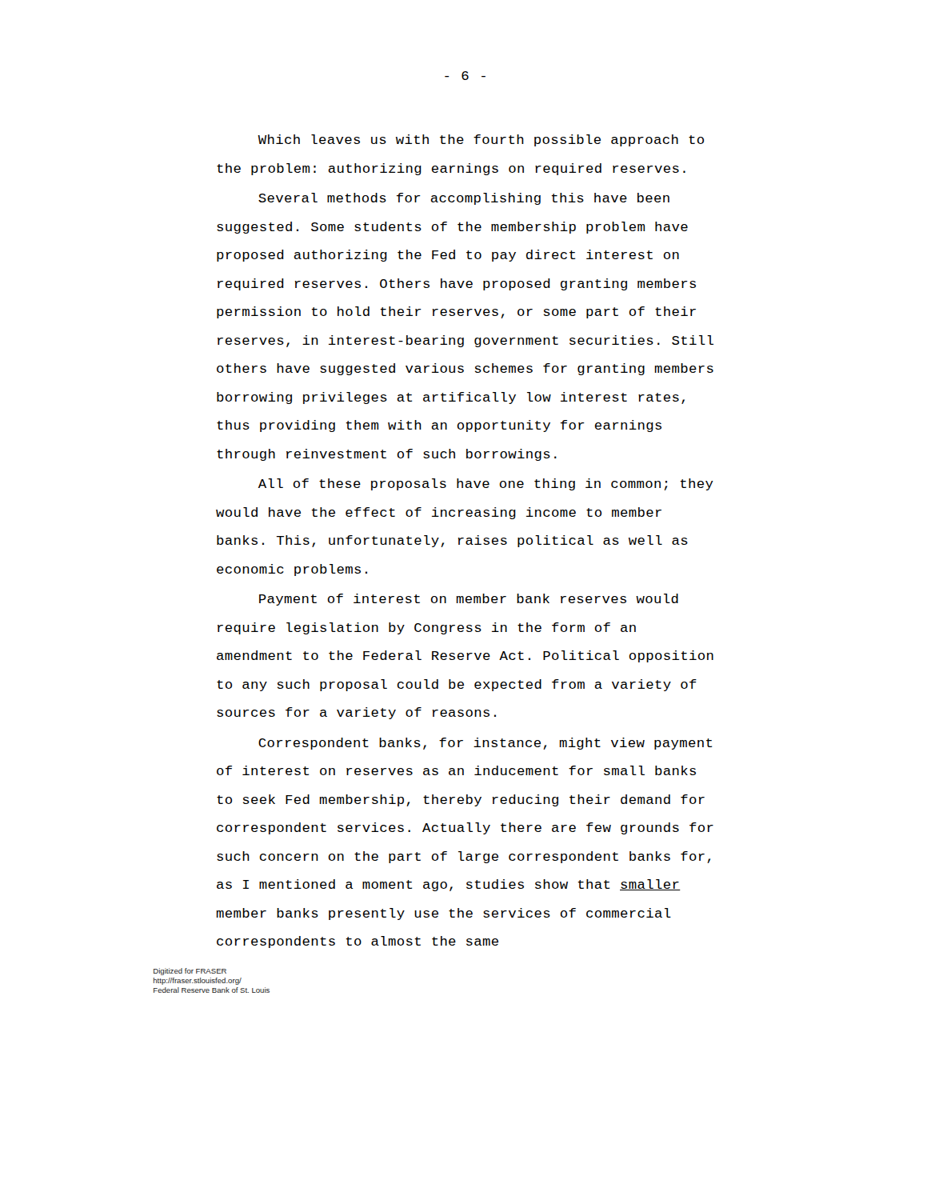- 6 -
Which leaves us with the fourth possible approach to the problem: authorizing earnings on required reserves.
Several methods for accomplishing this have been suggested. Some students of the membership problem have proposed authorizing the Fed to pay direct interest on required reserves. Others have proposed granting members permission to hold their reserves, or some part of their reserves, in interest-bearing government securities. Still others have suggested various schemes for granting members borrowing privileges at artifically low interest rates, thus providing them with an opportunity for earnings through reinvestment of such borrowings.
All of these proposals have one thing in common; they would have the effect of increasing income to member banks. This, unfortunately, raises political as well as economic problems.
Payment of interest on member bank reserves would require legislation by Congress in the form of an amendment to the Federal Reserve Act. Political opposition to any such proposal could be expected from a variety of sources for a variety of reasons.
Correspondent banks, for instance, might view payment of interest on reserves as an inducement for small banks to seek Fed membership, thereby reducing their demand for correspondent services. Actually there are few grounds for such concern on the part of large correspondent banks for, as I mentioned a moment ago, studies show that smaller member banks presently use the services of commercial correspondents to almost the same
Digitized for FRASER
http://fraser.stlouisfed.org/
Federal Reserve Bank of St. Louis